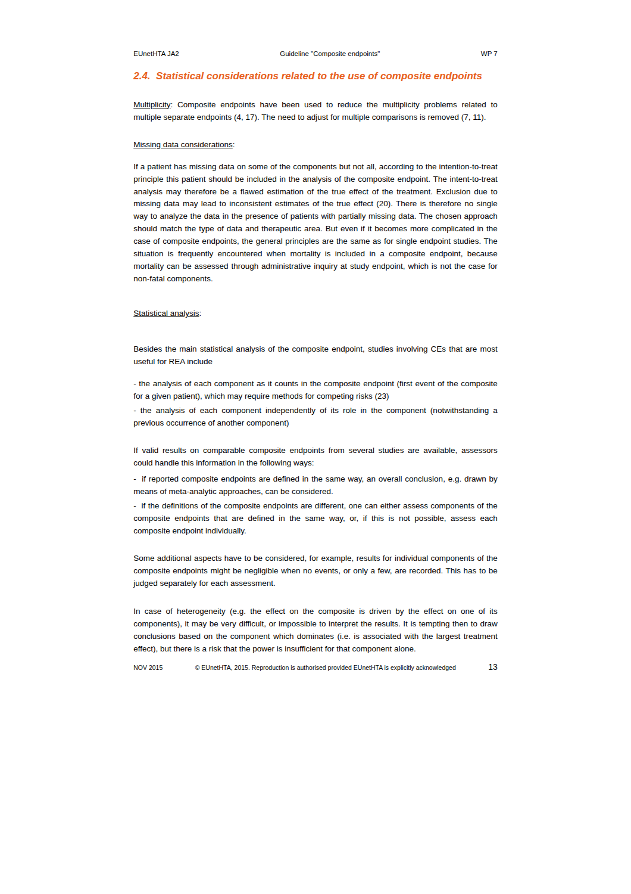EUnetHTA JA2
Guideline "Composite endpoints"
WP 7
2.4. Statistical considerations related to the use of composite endpoints
Multiplicity: Composite endpoints have been used to reduce the multiplicity problems related to multiple separate endpoints (4, 17). The need to adjust for multiple comparisons is removed (7, 11).
Missing data considerations:
If a patient has missing data on some of the components but not all, according to the intention-to-treat principle this patient should be included in the analysis of the composite endpoint. The intent-to-treat analysis may therefore be a flawed estimation of the true effect of the treatment. Exclusion due to missing data may lead to inconsistent estimates of the true effect (20). There is therefore no single way to analyze the data in the presence of patients with partially missing data. The chosen approach should match the type of data and therapeutic area. But even if it becomes more complicated in the case of composite endpoints, the general principles are the same as for single endpoint studies. The situation is frequently encountered when mortality is included in a composite endpoint, because mortality can be assessed through administrative inquiry at study endpoint, which is not the case for non-fatal components.
Statistical analysis:
Besides the main statistical analysis of the composite endpoint, studies involving CEs that are most useful for REA include
- the analysis of each component as it counts in the composite endpoint (first event of the composite for a given patient), which may require methods for competing risks (23)
- the analysis of each component independently of its role in the component (notwithstanding a previous occurrence of another component)
If valid results on comparable composite endpoints from several studies are available, assessors could handle this information in the following ways:
- if reported composite endpoints are defined in the same way, an overall conclusion, e.g. drawn by means of meta-analytic approaches, can be considered.
- if the definitions of the composite endpoints are different, one can either assess components of the composite endpoints that are defined in the same way, or, if this is not possible, assess each composite endpoint individually.
Some additional aspects have to be considered, for example, results for individual components of the composite endpoints might be negligible when no events, or only a few, are recorded. This has to be judged separately for each assessment.
In case of heterogeneity (e.g. the effect on the composite is driven by the effect on one of its components), it may be very difficult, or impossible to interpret the results. It is tempting then to draw conclusions based on the component which dominates (i.e. is associated with the largest treatment effect), but there is a risk that the power is insufficient for that component alone.
NOV 2015
© EUnetHTA, 2015. Reproduction is authorised provided EUnetHTA is explicitly acknowledged
13